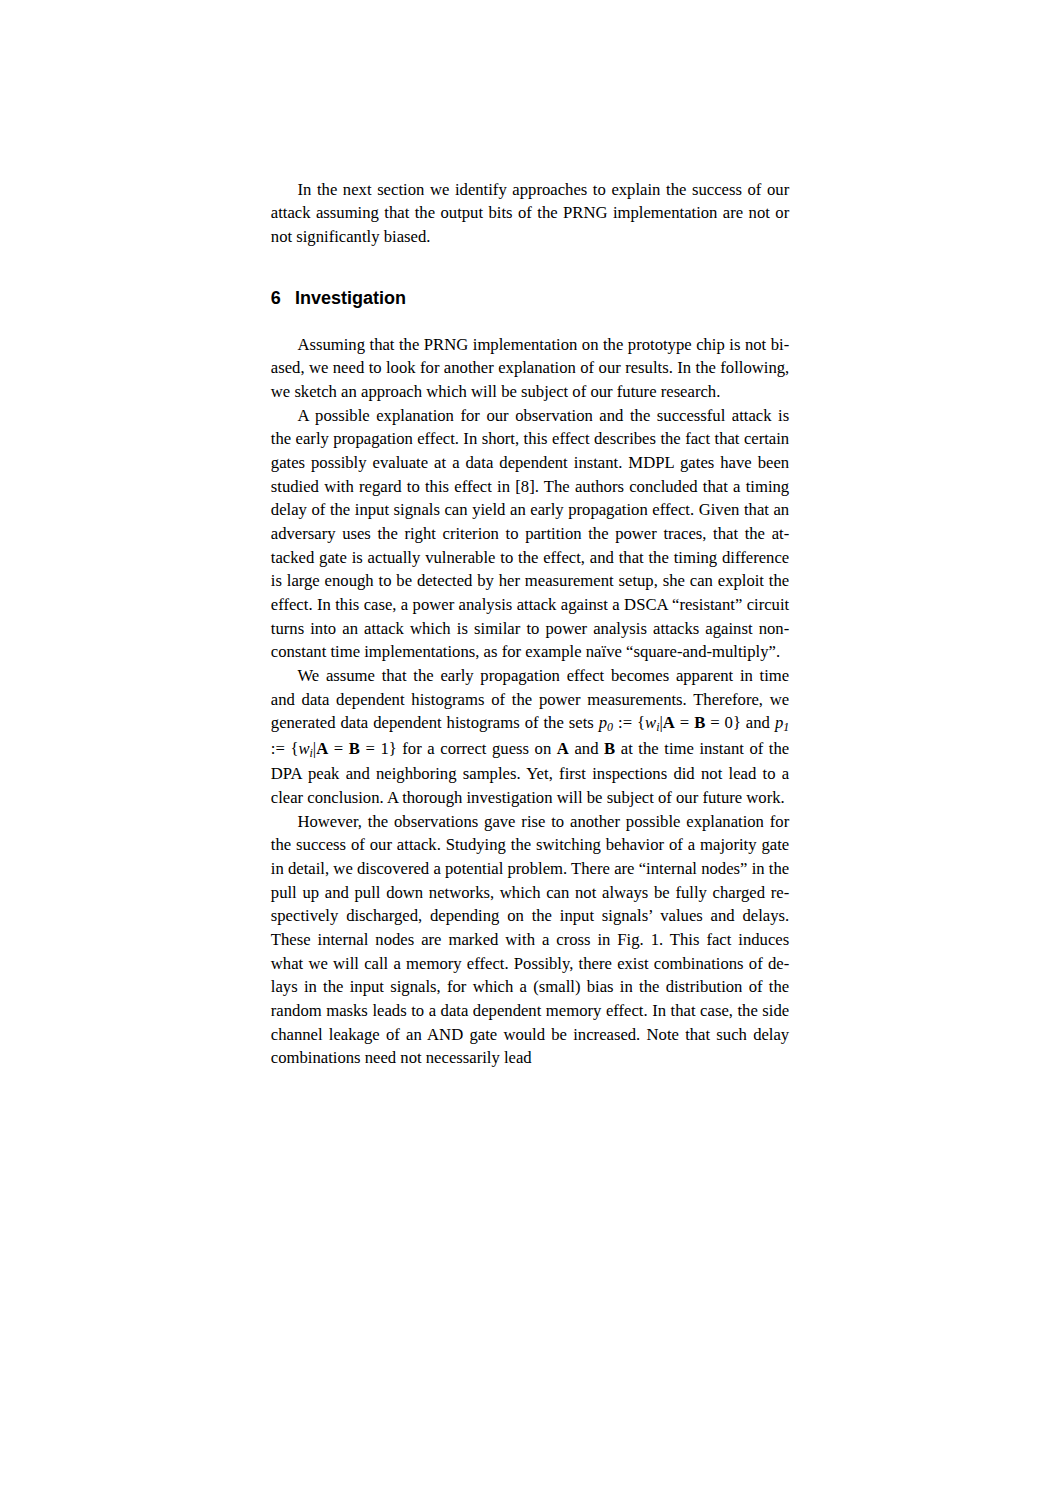In the next section we identify approaches to explain the success of our attack assuming that the output bits of the PRNG implementation are not or not significantly biased.
6 Investigation
Assuming that the PRNG implementation on the prototype chip is not biased, we need to look for another explanation of our results. In the following, we sketch an approach which will be subject of our future research.
A possible explanation for our observation and the successful attack is the early propagation effect. In short, this effect describes the fact that certain gates possibly evaluate at a data dependent instant. MDPL gates have been studied with regard to this effect in [8]. The authors concluded that a timing delay of the input signals can yield an early propagation effect. Given that an adversary uses the right criterion to partition the power traces, that the attacked gate is actually vulnerable to the effect, and that the timing difference is large enough to be detected by her measurement setup, she can exploit the effect. In this case, a power analysis attack against a DSCA “resistant” circuit turns into an attack which is similar to power analysis attacks against non-constant time implementations, as for example naïve “square-and-multiply”.
We assume that the early propagation effect becomes apparent in time and data dependent histograms of the power measurements. Therefore, we generated data dependent histograms of the sets p0 := {wi|A = B = 0} and p1 := {wi|A = B = 1} for a correct guess on A and B at the time instant of the DPA peak and neighboring samples. Yet, first inspections did not lead to a clear conclusion. A thorough investigation will be subject of our future work.
However, the observations gave rise to another possible explanation for the success of our attack. Studying the switching behavior of a majority gate in detail, we discovered a potential problem. There are “internal nodes” in the pull up and pull down networks, which can not always be fully charged respectively discharged, depending on the input signals’ values and delays. These internal nodes are marked with a cross in Fig. 1. This fact induces what we will call a memory effect. Possibly, there exist combinations of delays in the input signals, for which a (small) bias in the distribution of the random masks leads to a data dependent memory effect. In that case, the side channel leakage of an AND gate would be increased. Note that such delay combinations need not necessarily lead